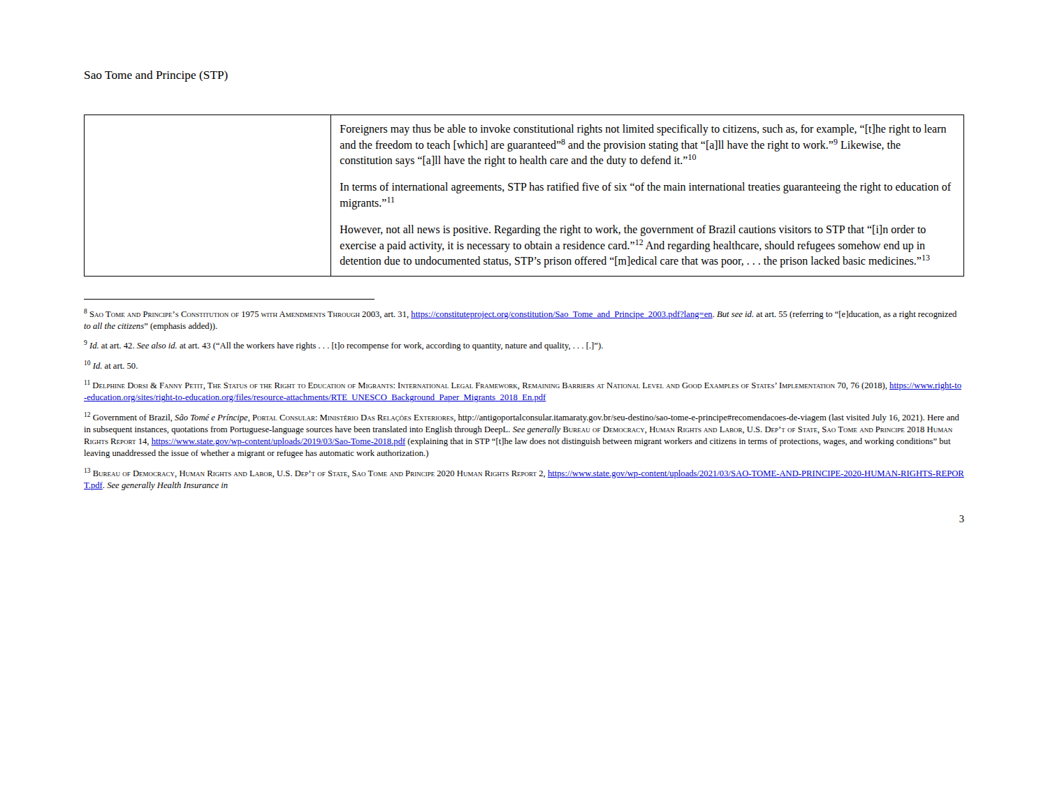Sao Tome and Principe (STP)
| | Foreigners may thus be able to invoke constitutional rights not limited specifically to citizens, such as, for example, “[t]he right to learn and the freedom to teach [which] are guaranteed” 8 and the provision stating that “[a]ll have the right to work.” 9 Likewise, the constitution says “[a]ll have the right to health care and the duty to defend it.” 10 In terms of international agreements, STP has ratified five of six “of the main international treaties guaranteeing the right to education of migrants.” 11 However, not all news is positive. Regarding the right to work, the government of Brazil cautions visitors to STP that “[i]n order to exercise a paid activity, it is necessary to obtain a residence card.” 12 And regarding healthcare, should refugees somehow end up in detention due to undocumented status, STP’s prison offered “[m]edical care that was poor, . . . the prison lacked basic medicines.” 13 |
8 Sao Tome and Principe’s Constitution of 1975 with Amendments Through 2003, art. 31, https://constituteproject.org/constitution/Sao_Tome_and_Principe_2003.pdf?lang=en. But see id. at art. 55 (referring to “[e]ducation, as a right recognized to all the citizens” (emphasis added)).
9 Id. at art. 42. See also id. at art. 43 (“All the workers have rights . . . [t]o recompense for work, according to quantity, nature and quality, . . . [.]”).
10 Id. at art. 50.
11 Delphine Dorsi & Fanny Petit, The Status of the Right to Education of Migrants: International Legal Framework, Remaining Barriers at National Level and Good Examples of States’ Implementation 70, 76 (2018), https://www.right-to-education.org/sites/right-to-education.org/files/resource-attachments/RTE_UNESCO_Background_Paper_Migrants_2018_En.pdf
12 Government of Brazil, São Tomé e Príncipe, Portal Consular: Ministério Das Relações Exteriores, http://antigoportalconsular.itamaraty.gov.br/seu-destino/sao-tome-e-principe#recomendacoes-de-viagem (last visited July 16, 2021). Here and in subsequent instances, quotations from Portuguese-language sources have been translated into English through DeepL. See generally Bureau of Democracy, Human Rights and Labor, U.S. Dep’t of State, Sao Tome and Principe 2018 Human Rights Report 14, https://www.state.gov/wp-content/uploads/2019/03/Sao-Tome-2018.pdf (explaining that in STP “[t]he law does not distinguish between migrant workers and citizens in terms of protections, wages, and working conditions” but leaving unaddressed the issue of whether a migrant or refugee has automatic work authorization.)
13 Bureau of Democracy, Human Rights and Labor, U.S. Dep’t of State, Sao Tome and Principe 2020 Human Rights Report 2, https://www.state.gov/wp-content/uploads/2021/03/SAO-TOME-AND-PRINCIPE-2020-HUMAN-RIGHTS-REPORT.pdf. See generally Health Insurance in
3